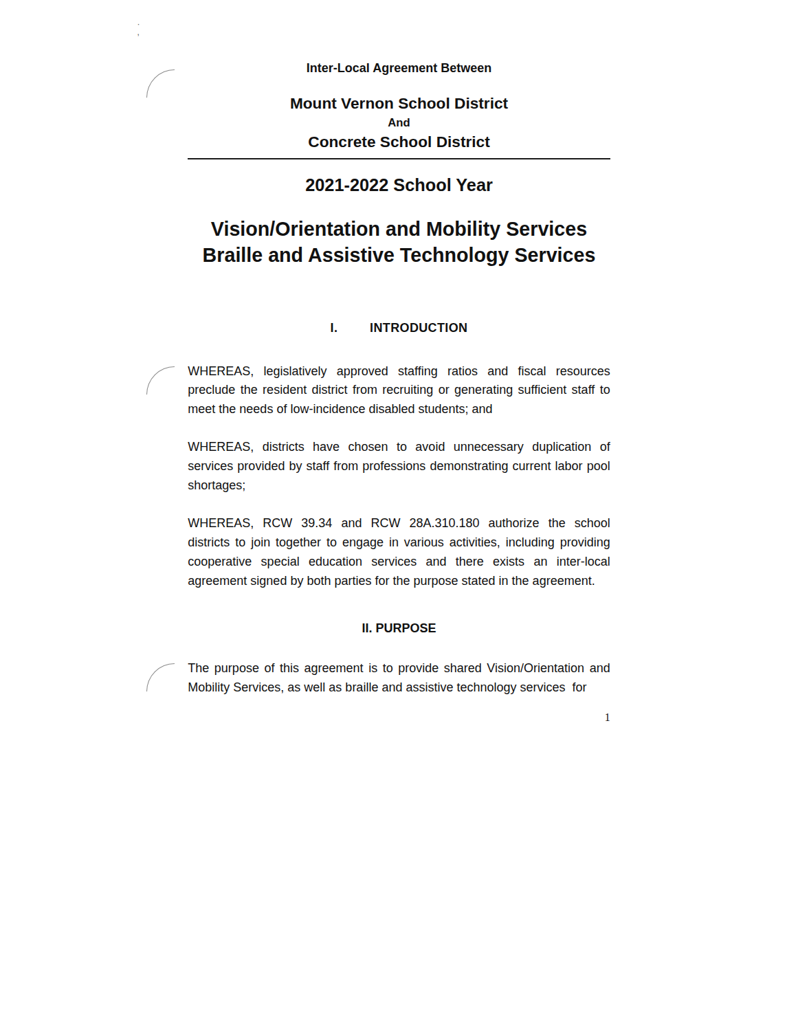· ,
Inter-Local Agreement Between
Mount Vernon School District
And
Concrete School District
2021-2022 School Year
Vision/Orientation and Mobility Services
Braille and Assistive Technology Services
I. INTRODUCTION
WHEREAS, legislatively approved staffing ratios and fiscal resources preclude the resident district from recruiting or generating sufficient staff to meet the needs of low-incidence disabled students; and
WHEREAS, districts have chosen to avoid unnecessary duplication of services provided by staff from professions demonstrating current labor pool shortages;
WHEREAS, RCW 39.34 and RCW 28A.310.180 authorize the school districts to join together to engage in various activities, including providing cooperative special education services and there exists an inter-local agreement signed by both parties for the purpose stated in the agreement.
II. PURPOSE
The purpose of this agreement is to provide shared Vision/Orientation and Mobility Services, as well as braille and assistive technology services for
1